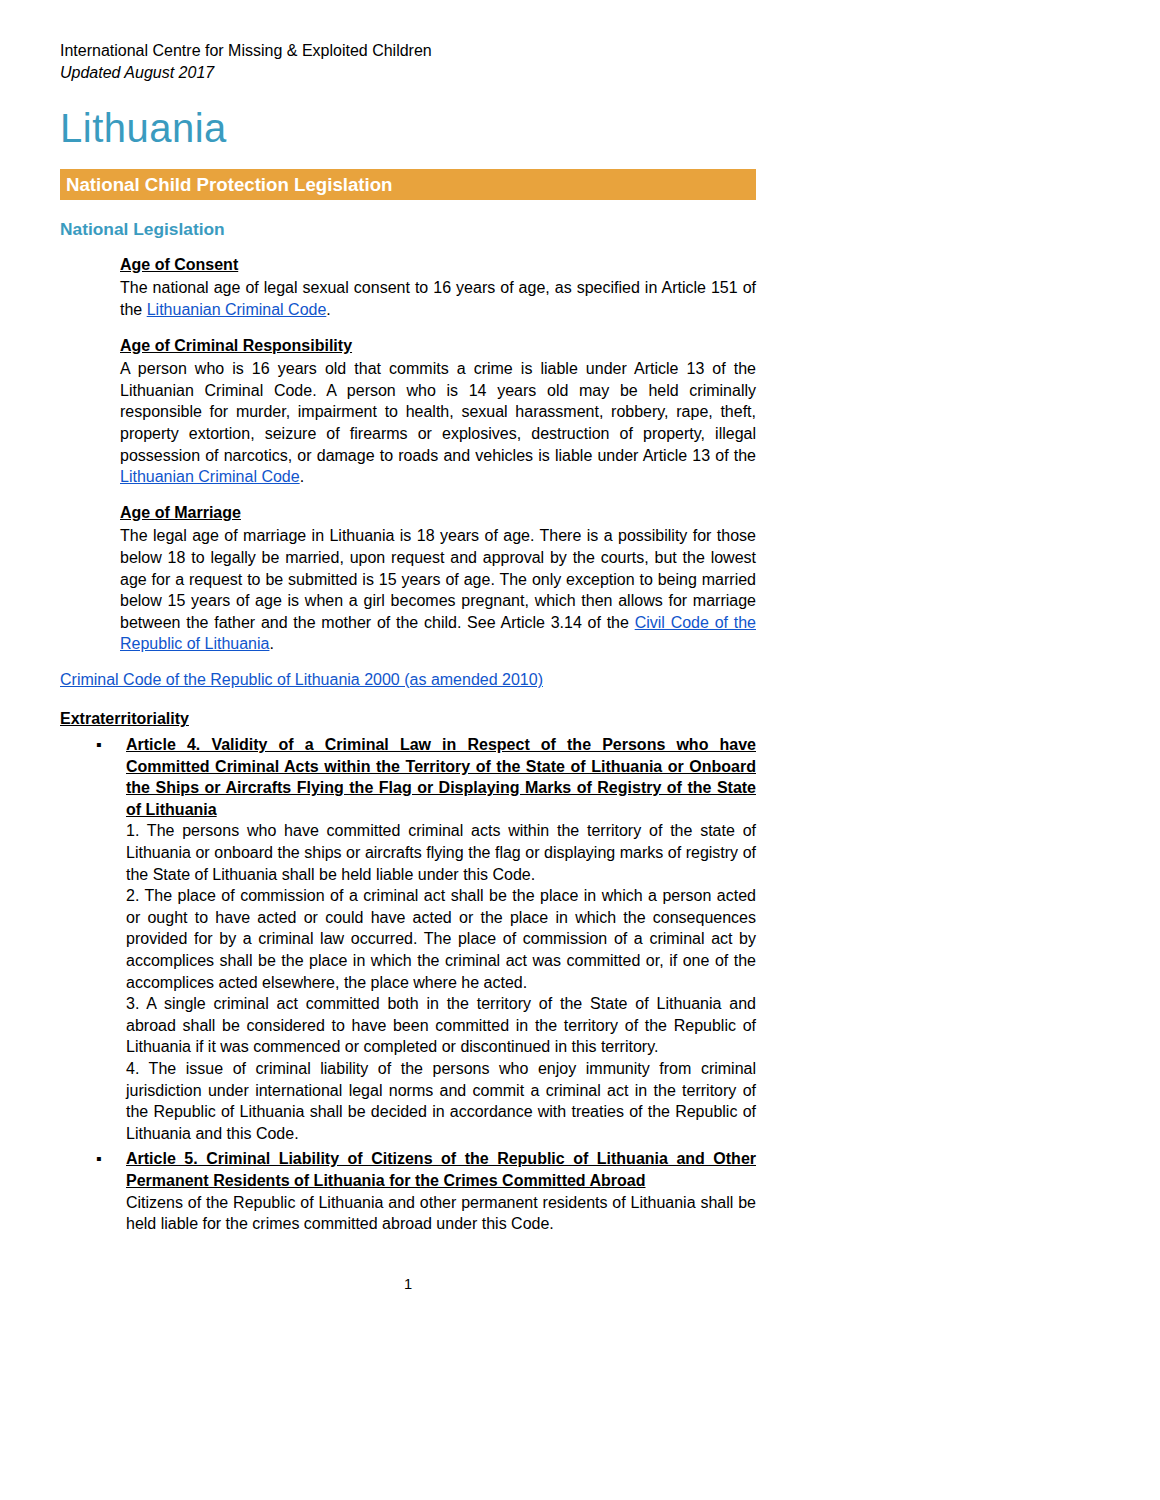International Centre for Missing & Exploited Children
Updated August 2017
Lithuania
National Child Protection Legislation
National Legislation
Age of Consent
The national age of legal sexual consent to 16 years of age, as specified in Article 151 of the Lithuanian Criminal Code.
Age of Criminal Responsibility
A person who is 16 years old that commits a crime is liable under Article 13 of the Lithuanian Criminal Code. A person who is 14 years old may be held criminally responsible for murder, impairment to health, sexual harassment, robbery, rape, theft, property extortion, seizure of firearms or explosives, destruction of property, illegal possession of narcotics, or damage to roads and vehicles is liable under Article 13 of the Lithuanian Criminal Code.
Age of Marriage
The legal age of marriage in Lithuania is 18 years of age. There is a possibility for those below 18 to legally be married, upon request and approval by the courts, but the lowest age for a request to be submitted is 15 years of age. The only exception to being married below 15 years of age is when a girl becomes pregnant, which then allows for marriage between the father and the mother of the child. See Article 3.14 of the Civil Code of the Republic of Lithuania.
Criminal Code of the Republic of Lithuania 2000 (as amended 2010)
Extraterritoriality
Article 4. Validity of a Criminal Law in Respect of the Persons who have Committed Criminal Acts within the Territory of the State of Lithuania or Onboard the Ships or Aircrafts Flying the Flag or Displaying Marks of Registry of the State of Lithuania
1. The persons who have committed criminal acts within the territory of the state of Lithuania or onboard the ships or aircrafts flying the flag or displaying marks of registry of the State of Lithuania shall be held liable under this Code.
2. The place of commission of a criminal act shall be the place in which a person acted or ought to have acted or could have acted or the place in which the consequences provided for by a criminal law occurred. The place of commission of a criminal act by accomplices shall be the place in which the criminal act was committed or, if one of the accomplices acted elsewhere, the place where he acted.
3. A single criminal act committed both in the territory of the State of Lithuania and abroad shall be considered to have been committed in the territory of the Republic of Lithuania if it was commenced or completed or discontinued in this territory.
4. The issue of criminal liability of the persons who enjoy immunity from criminal jurisdiction under international legal norms and commit a criminal act in the territory of the Republic of Lithuania shall be decided in accordance with treaties of the Republic of Lithuania and this Code.
Article 5. Criminal Liability of Citizens of the Republic of Lithuania and Other Permanent Residents of Lithuania for the Crimes Committed Abroad
Citizens of the Republic of Lithuania and other permanent residents of Lithuania shall be held liable for the crimes committed abroad under this Code.
1